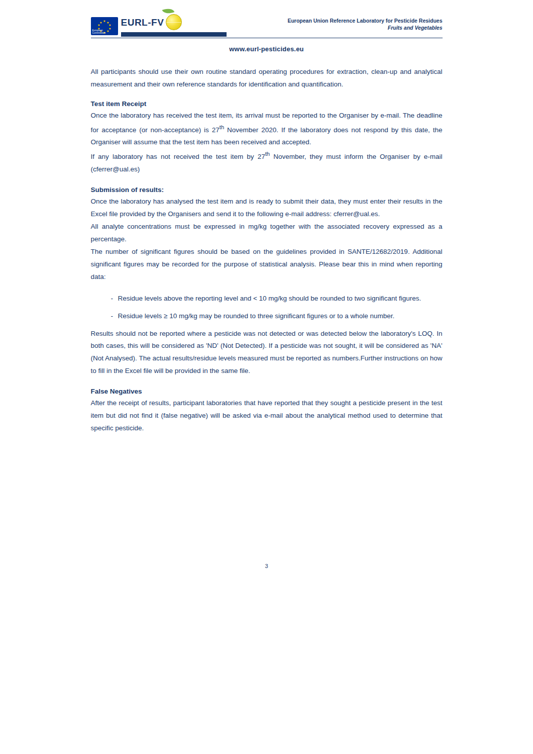★ ★ ★ ★ ★ ★ ★ ★ ★ ★
European
Commission
EURL-FV
European Union Reference Laboratory for Pesticide Residues
Fruits and Vegetables
www.eurl-pesticides.eu
All participants should use their own routine standard operating procedures for extraction, clean-up and analytical measurement and their own reference standards for identification and quantification.
Test item Receipt
Once the laboratory has received the test item, its arrival must be reported to the Organiser by e-mail. The deadline for acceptance (or non-acceptance) is 27th November 2020. If the laboratory does not respond by this date, the Organiser will assume that the test item has been received and accepted.
If any laboratory has not received the test item by 27th November, they must inform the Organiser by e-mail (cferrer@ual.es)
Submission of results:
Once the laboratory has analysed the test item and is ready to submit their data, they must enter their results in the Excel file provided by the Organisers and send it to the following e-mail address: cferrer@ual.es.
All analyte concentrations must be expressed in mg/kg together with the associated recovery expressed as a percentage.
The number of significant figures should be based on the guidelines provided in SANTE/12682/2019. Additional significant figures may be recorded for the purpose of statistical analysis. Please bear this in mind when reporting data:
Residue levels above the reporting level and < 10 mg/kg should be rounded to two significant figures.
Residue levels ≥ 10 mg/kg may be rounded to three significant figures or to a whole number.
Results should not be reported where a pesticide was not detected or was detected below the laboratory's LOQ. In both cases, this will be considered as 'ND' (Not Detected). If a pesticide was not sought, it will be considered as 'NA' (Not Analysed). The actual results/residue levels measured must be reported as numbers.Further instructions on how to fill in the Excel file will be provided in the same file.
False Negatives
After the receipt of results, participant laboratories that have reported that they sought a pesticide present in the test item but did not find it (false negative) will be asked via e-mail about the analytical method used to determine that specific pesticide.
3